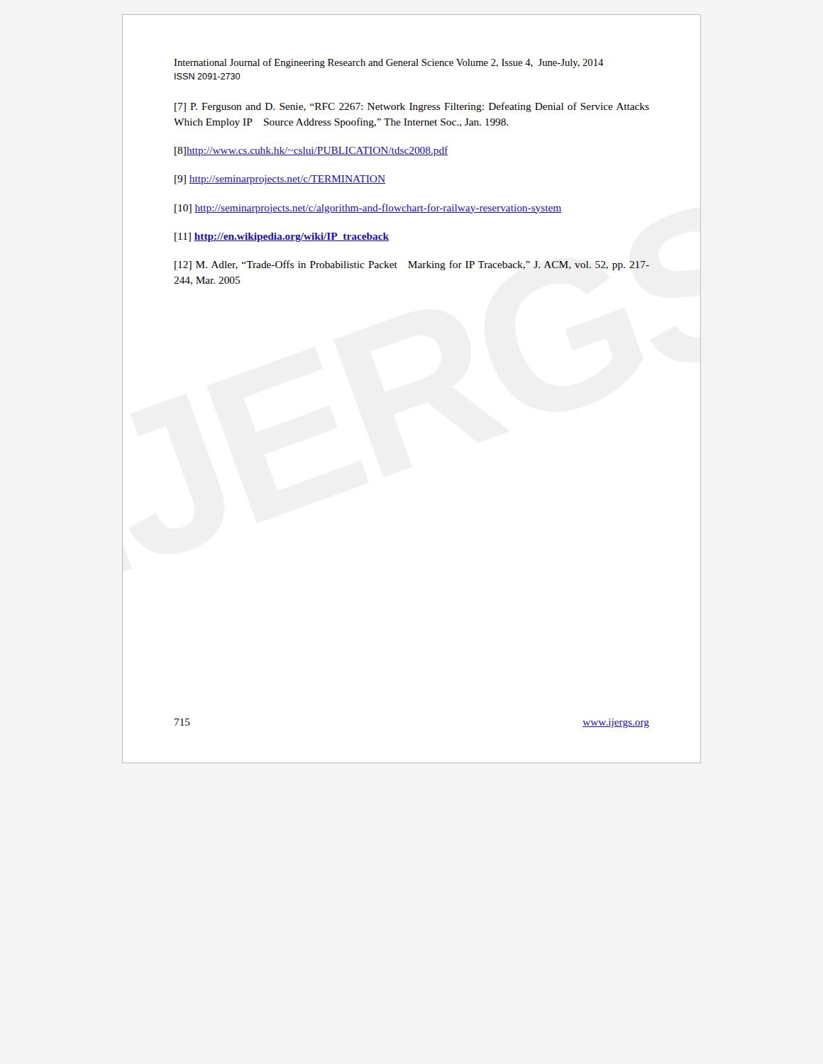IJERGS
International Journal of Engineering Research and General Science Volume 2, Issue 4, June-July, 2014
ISSN 2091-2730
[7] P. Ferguson and D. Senie, “RFC 2267: Network Ingress Filtering: Defeating Denial of Service Attacks Which Employ IP Source Address Spoofing,” The Internet Soc., Jan. 1998.
[8]http://www.cs.cuhk.hk/~cslui/PUBLICATION/tdsc2008.pdf
[9] http://seminarprojects.net/c/TERMINATION
[10] http://seminarprojects.net/c/algorithm-and-flowchart-for-railway-reservation-system
[11] http://en.wikipedia.org/wiki/IP_traceback
[12] M. Adler, “Trade-Offs in Probabilistic Packet Marking for IP Traceback,” J. ACM, vol. 52, pp. 217-244, Mar. 2005
715 www.ijergs.org